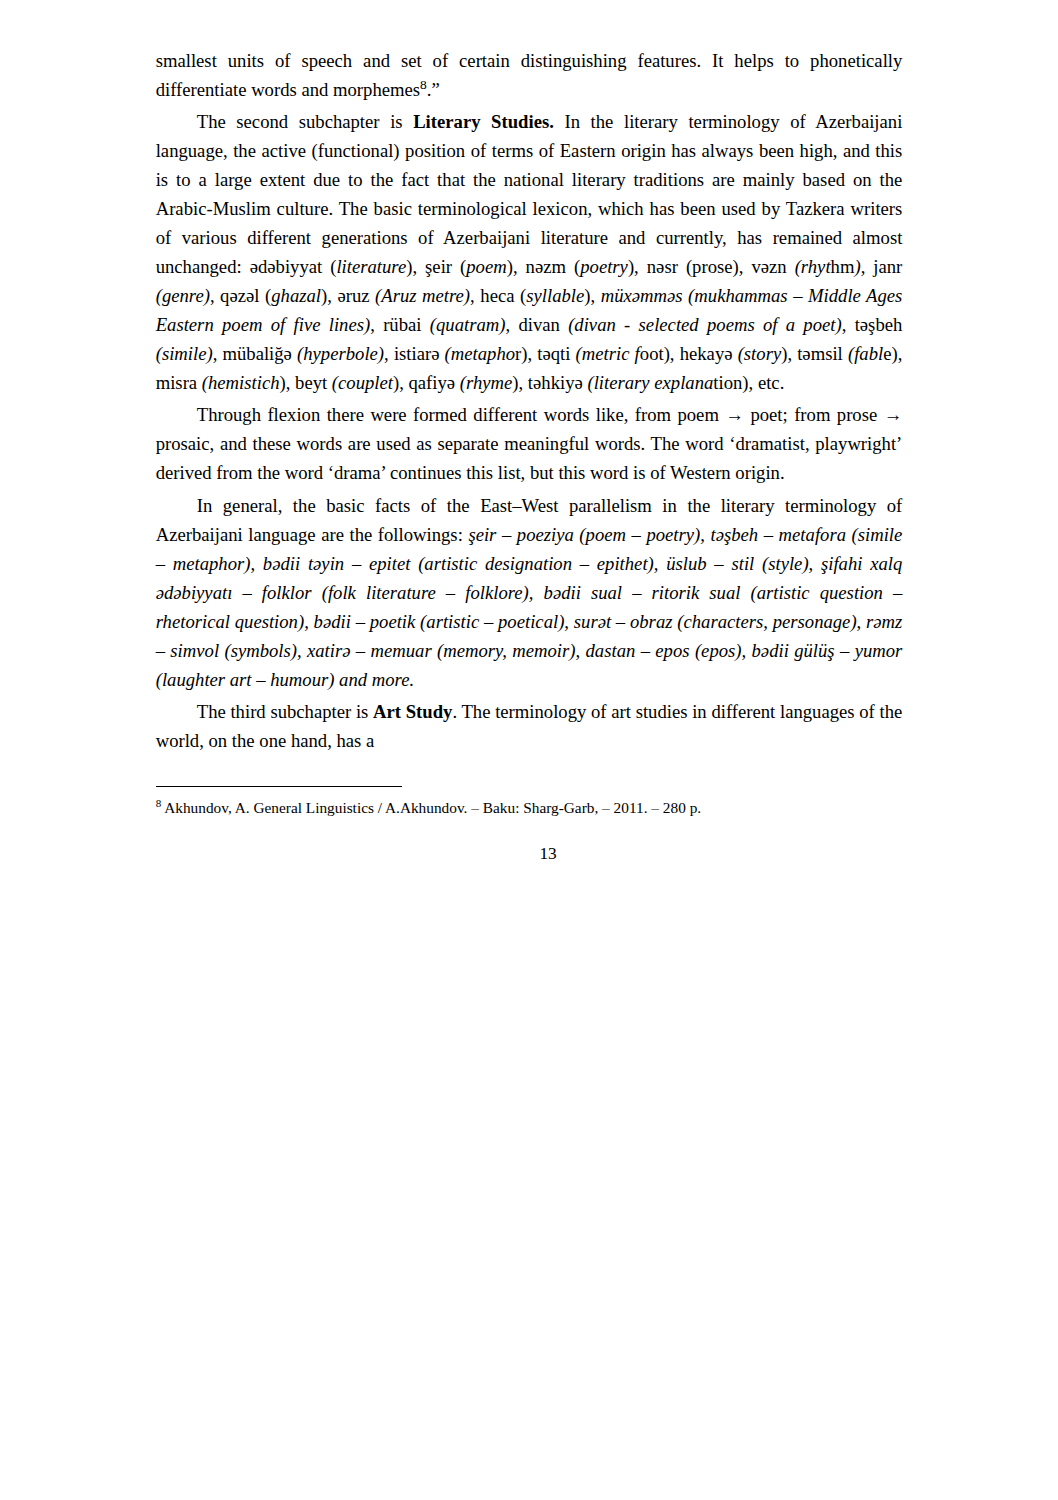smallest units of speech and set of certain distinguishing features. It helps to phonetically differentiate words and morphemes8.”
The second subchapter is Literary Studies. In the literary terminology of Azerbaijani language, the active (functional) position of terms of Eastern origin has always been high, and this is to a large extent due to the fact that the national literary traditions are mainly based on the Arabic-Muslim culture. The basic terminological lexicon, which has been used by Tazkera writers of various different generations of Azerbaijani literature and currently, has remained almost unchanged: ədəbiyyat (literature), şeir (poem), nəzm (poetry), nəsr (prose), vəzn (rhythm), janr (genre), qəzəl (ghazal), əruz (Aruz metre), heca (syllable), müxəmməs (mukhammas – Middle Ages Eastern poem of five lines), rübai (quatram), divan (divan - selected poems of a poet), təşbeh (simile), mübaliğə (hyperbole), istiarə (metaphor), təqti (metric foot), hekayə (story), təmsil (fable), misra (hemistich), beyt (couplet), qafiyə (rhyme), təhkiyə (literary explanation), etc.
Through flexion there were formed different words like, from poem → poet; from prose → prosaic, and these words are used as separate meaningful words. The word ‘dramatist, playwright’ derived from the word ‘drama’ continues this list, but this word is of Western origin.
In general, the basic facts of the East–West parallelism in the literary terminology of Azerbaijani language are the followings: şeir – poeziya (poem – poetry), təşbeh – metafora (simile – metaphor), bədii təyin – epitet (artistic designation – epithet), üslub – stil (style), şifahi xalq ədəbiyyatı – folklor (folk literature – folklore), bədii sual – ritorik sual (artistic question – rhetorical question), bədii – poetik (artistic – poetical), surət – obraz (characters, personage), rəmz – simvol (symbols), xatirə – memuar (memory, memoir), dastan – epos (epos), bədii gülüş – yumor (laughter art – humour) and more.
The third subchapter is Art Study. The terminology of art studies in different languages of the world, on the one hand, has a
8 Akhundov, A. General Linguistics / A.Akhundov. – Baku: Sharg-Garb, – 2011. – 280 p.
13